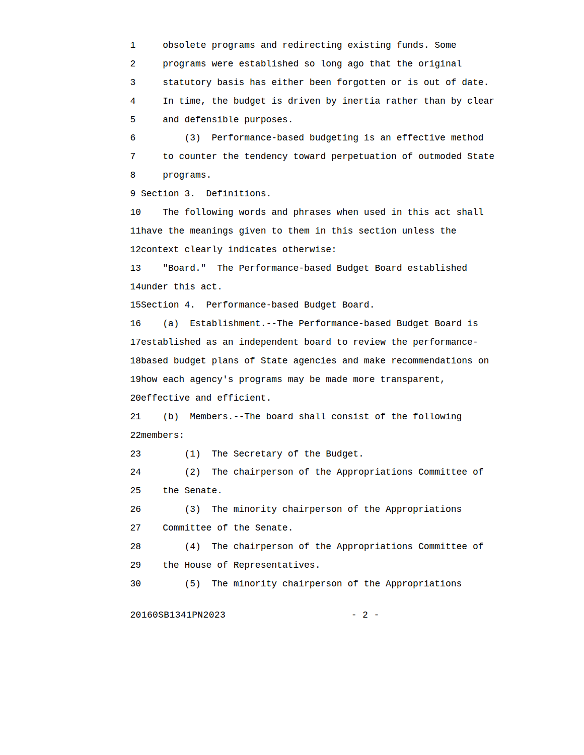| 1 2 3 4 5 6 7 8 9 10 11 12 13 14 15 16 17 18 19 20 21 22 23 24 25 26 27 28 29 30 | obsolete programs and redirecting existing funds. Some programs were established so long ago that the original statutory basis has either been forgotten or is out of date. In time, the budget is driven by inertia rather than by clear and defensible purposes. (3) Performance-based budgeting is an effective method to counter the tendency toward perpetuation of outmoded State programs. Section 3. Definitions. The following words and phrases when used in this act shall have the meanings given to them in this section unless the context clearly indicates otherwise: "Board." The Performance-based Budget Board established under this act. Section 4. Performance-based Budget Board. (a) Establishment.--The Performance-based Budget Board is established as an independent board to review the performance- based budget plans of State agencies and make recommendations on how each agency's programs may be made more transparent, effective and efficient. (b) Members.--The board shall consist of the following members: (1) The Secretary of the Budget. (2) The chairperson of the Appropriations Committee of the Senate. (3) The minority chairperson of the Appropriations Committee of the Senate. (4) The chairperson of the Appropriations Committee of the House of Representatives. (5) The minority chairperson of the Appropriations |
20160SB1341PN2023- 2 -